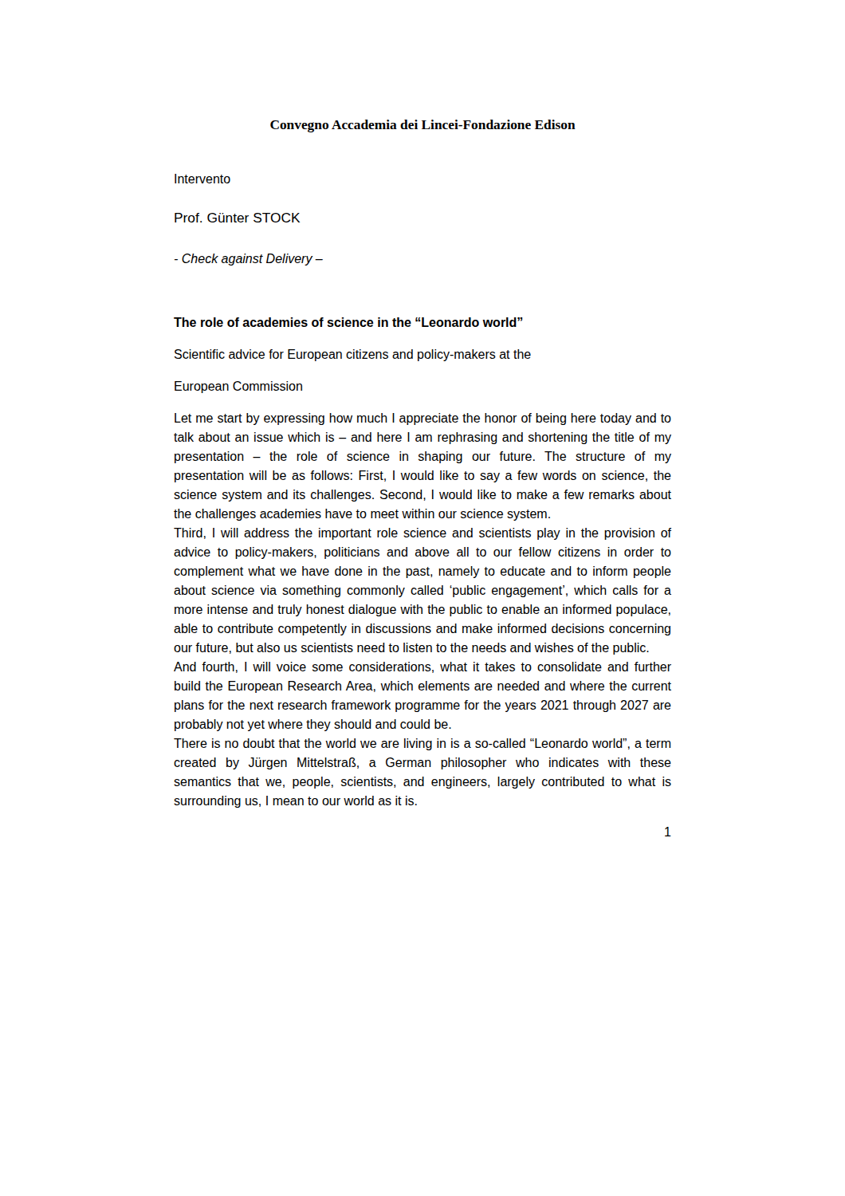Convegno Accademia dei Lincei-Fondazione Edison
Intervento
Prof. Günter STOCK
- Check against Delivery –
The role of academies of science in the “Leonardo world”
Scientific advice for European citizens and policy-makers at the
European Commission
Let me start by expressing how much I appreciate the honor of being here today and to talk about an issue which is – and here I am rephrasing and shortening the title of my presentation – the role of science in shaping our future. The structure of my presentation will be as follows: First, I would like to say a few words on science, the science system and its challenges. Second, I would like to make a few remarks about the challenges academies have to meet within our science system.
Third, I will address the important role science and scientists play in the provision of advice to policy-makers, politicians and above all to our fellow citizens in order to complement what we have done in the past, namely to educate and to inform people about science via something commonly called ‘public engagement’, which calls for a more intense and truly honest dialogue with the public to enable an informed populace, able to contribute competently in discussions and make informed decisions concerning our future, but also us scientists need to listen to the needs and wishes of the public.
And fourth, I will voice some considerations, what it takes to consolidate and further build the European Research Area, which elements are needed and where the current plans for the next research framework programme for the years 2021 through 2027 are probably not yet where they should and could be.
There is no doubt that the world we are living in is a so-called “Leonardo world”, a term created by Jürgen Mittelstraß, a German philosopher who indicates with these semantics that we, people, scientists, and engineers, largely contributed to what is surrounding us, I mean to our world as it is.
1